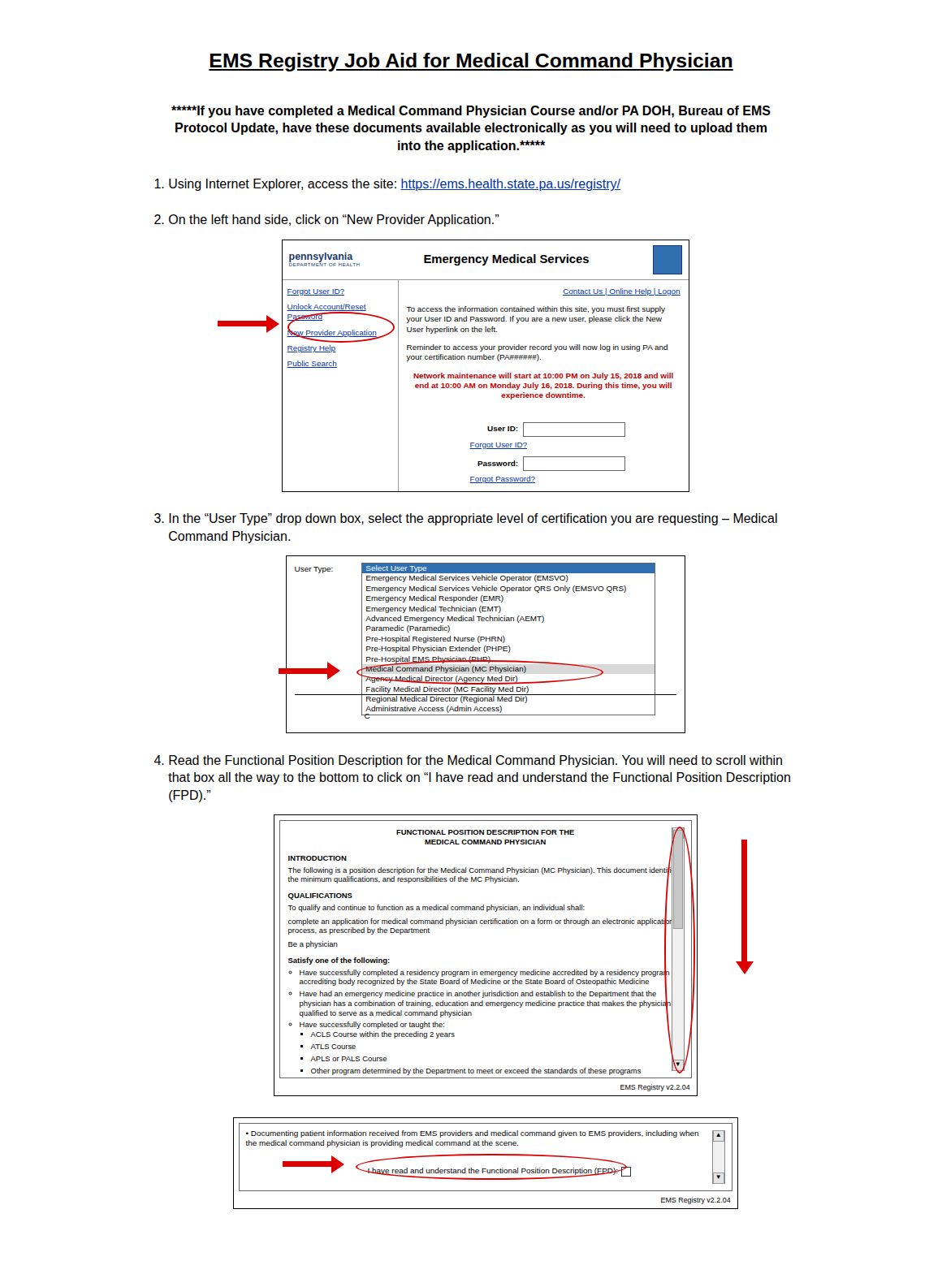EMS Registry Job Aid for Medical Command Physician
*****If you have completed a Medical Command Physician Course and/or PA DOH, Bureau of EMS Protocol Update, have these documents available electronically as you will need to upload them into the application.*****
Using Internet Explorer, access the site: https://ems.health.state.pa.us/registry/
On the left hand side, click on “New Provider Application.”
pennsylvaniaDEPARTMENT OF HEALTH
Emergency Medical Services
Forgot User ID? Unlock Account/Reset Password New Provider Application Registry Help Public Search
Contact Us | Online Help | Logon
To access the information contained within this site, you must first supply your User ID and Password. If you are a new user, please click the New User hyperlink on the left.
Reminder to access your provider record you will now log in using PA and your certification number (PA######).
Network maintenance will start at 10:00 PM on July 15, 2018 and will end at 10:00 AM on Monday July 16, 2018. During this time, you will experience downtime.
User ID:
Forgot User ID?
Password:
Forgot Password?
In the “User Type” drop down box, select the appropriate level of certification you are requesting – Medical Command Physician.
User Type:
Select User Type
Emergency Medical Services Vehicle Operator (EMSVO)
Emergency Medical Services Vehicle Operator QRS Only (EMSVO QRS)
Emergency Medical Responder (EMR)
Emergency Medical Technician (EMT)
Advanced Emergency Medical Technician (AEMT)
Paramedic (Paramedic)
Pre-Hospital Registered Nurse (PHRN)
Pre-Hospital Physician Extender (PHPE)
Pre-Hospital EMS Physician (PHP)
Medical Command Physician (MC Physician)
Agency Medical Director (Agency Med Dir)
Facility Medical Director (MC Facility Med Dir)
Regional Medical Director (Regional Med Dir)
Administrative Access (Admin Access)
C
Read the Functional Position Description for the Medical Command Physician. You will need to scroll within that box all the way to the bottom to click on “I have read and understand the Functional Position Description (FPD).”
FUNCTIONAL POSITION DESCRIPTION FOR THE
MEDICAL COMMAND PHYSICIAN
INTRODUCTION
The following is a position description for the Medical Command Physician (MC Physician). This document identifies the minimum qualifications, and responsibilities of the MC Physician.
QUALIFICATIONS
To qualify and continue to function as a medical command physician, an individual shall:
complete an application for medical command physician certification on a form or through an electronic application process, as prescribed by the Department
Be a physician
Satisfy one of the following:
Have successfully completed a residency program in emergency medicine accredited by a residency program accrediting body recognized by the State Board of Medicine or the State Board of Osteopathic Medicine
Have had an emergency medicine practice in another jurisdiction and establish to the Department that the physician has a combination of training, education and emergency medicine practice that makes the physician qualified to serve as a medical command physician
Have successfully completed or taught the:
ACLS Course within the preceding 2 years
ATLS Course
APLS or PALS Course
Other program determined by the Department to meet or exceed the standards of these programs
Have an arrangement with a medical command facility to serve as a medical command physician for that facility after receiving certification as a medical command physician.
Be practicing as an emergency medicine physician, be participating as a resident in a second or subsequent year in an emergency medicine residency
▲
▼
EMS Registry v2.2.04
• Documenting patient information received from EMS providers and medical command given to EMS providers, including when the medical command physician is providing medical command at the scene.
I have read and understand the Functional Position Description (FPD):
▲
▼
EMS Registry v2.2.04